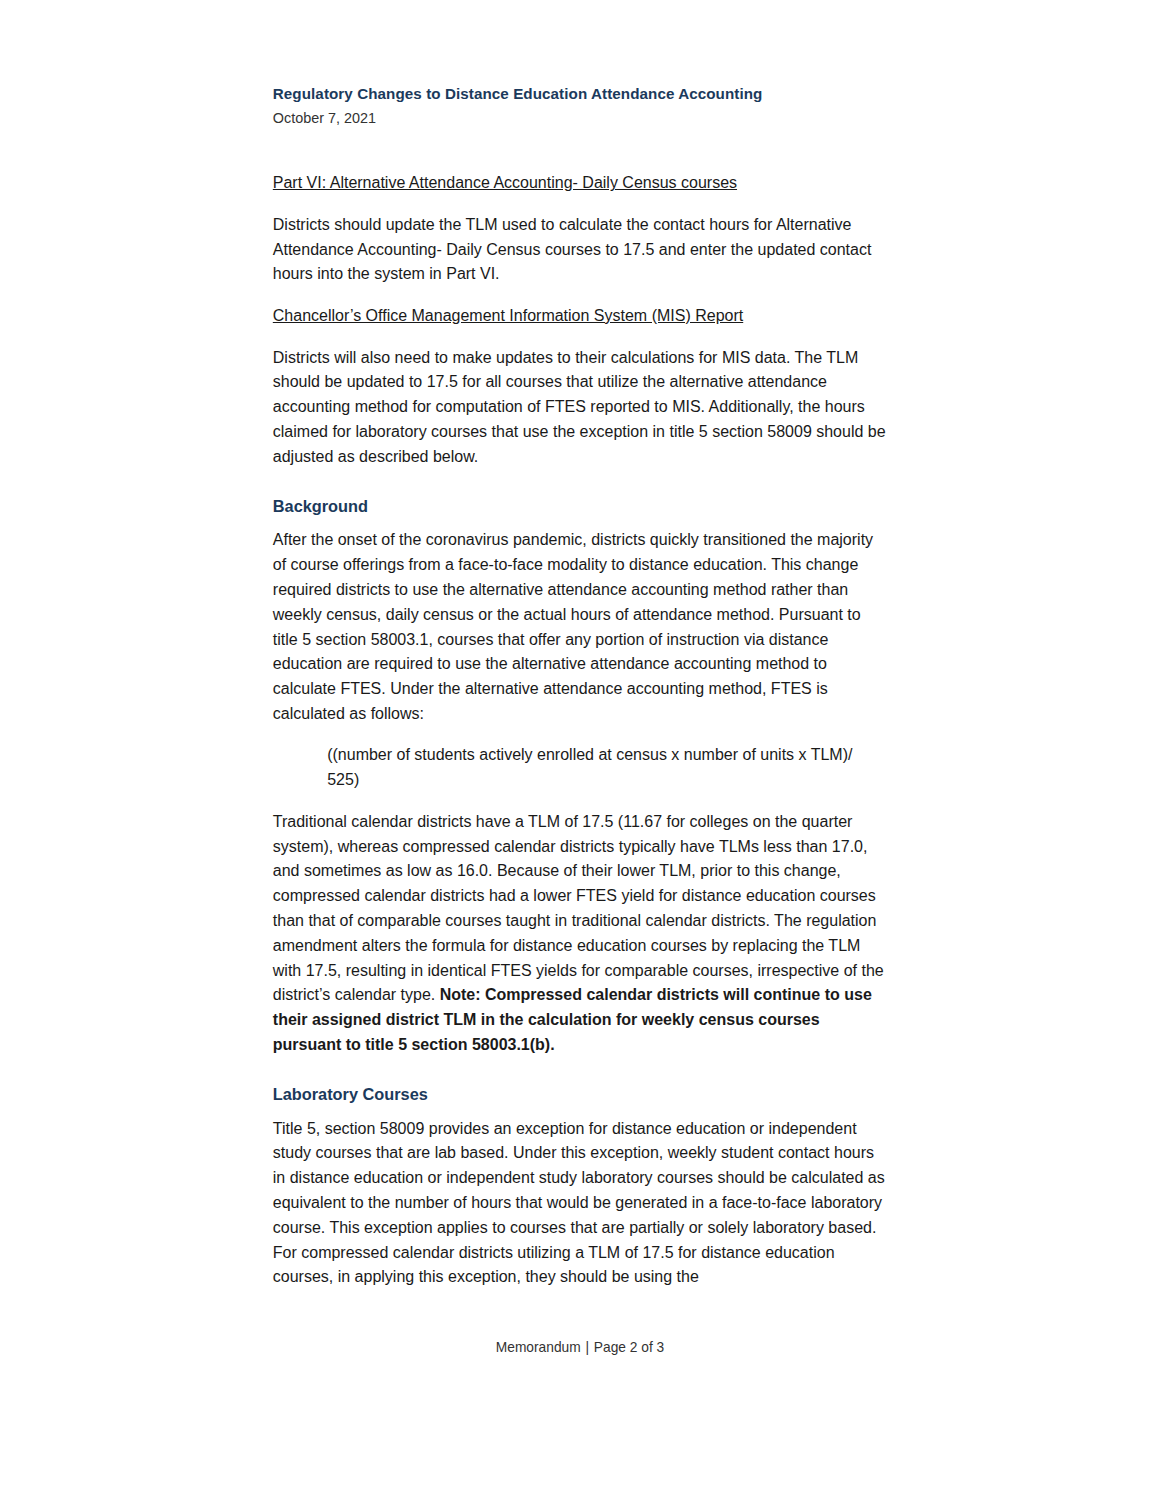Regulatory Changes to Distance Education Attendance Accounting
October 7, 2021
Part VI: Alternative Attendance Accounting- Daily Census courses
Districts should update the TLM used to calculate the contact hours for Alternative Attendance Accounting- Daily Census courses to 17.5 and enter the updated contact hours into the system in Part VI.
Chancellor’s Office Management Information System (MIS) Report
Districts will also need to make updates to their calculations for MIS data. The TLM should be updated to 17.5 for all courses that utilize the alternative attendance accounting method for computation of FTES reported to MIS. Additionally, the hours claimed for laboratory courses that use the exception in title 5 section 58009 should be adjusted as described below.
Background
After the onset of the coronavirus pandemic, districts quickly transitioned the majority of course offerings from a face-to-face modality to distance education. This change required districts to use the alternative attendance accounting method rather than weekly census, daily census or the actual hours of attendance method. Pursuant to title 5 section 58003.1, courses that offer any portion of instruction via distance education are required to use the alternative attendance accounting method to calculate FTES. Under the alternative attendance accounting method, FTES is calculated as follows:
((number of students actively enrolled at census x number of units x TLM)/ 525)
Traditional calendar districts have a TLM of 17.5 (11.67 for colleges on the quarter system), whereas compressed calendar districts typically have TLMs less than 17.0, and sometimes as low as 16.0. Because of their lower TLM, prior to this change, compressed calendar districts had a lower FTES yield for distance education courses than that of comparable courses taught in traditional calendar districts. The regulation amendment alters the formula for distance education courses by replacing the TLM with 17.5, resulting in identical FTES yields for comparable courses, irrespective of the district’s calendar type. Note: Compressed calendar districts will continue to use their assigned district TLM in the calculation for weekly census courses pursuant to title 5 section 58003.1(b).
Laboratory Courses
Title 5, section 58009 provides an exception for distance education or independent study courses that are lab based. Under this exception, weekly student contact hours in distance education or independent study laboratory courses should be calculated as equivalent to the number of hours that would be generated in a face-to-face laboratory course. This exception applies to courses that are partially or solely laboratory based. For compressed calendar districts utilizing a TLM of 17.5 for distance education courses, in applying this exception, they should be using the
Memorandum|Page 2 of 3